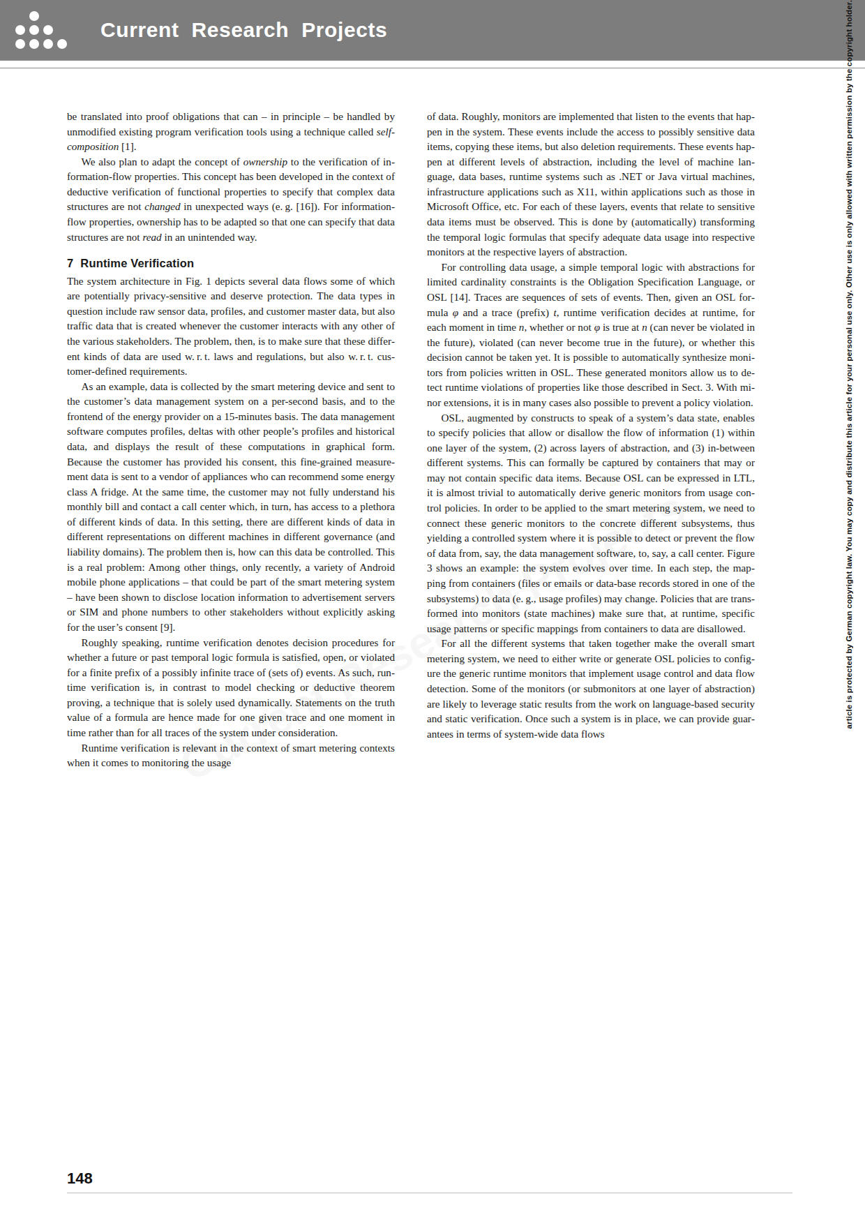Current Research Projects
article is protected by German copyright law. You may copy and distribute this article for your personal use only. Other use is only allowed with written permission by the copyright holder.
Current Research Projects
be translated into proof obligations that can – in principle – be handled by unmodified existing program verification tools using a technique called self-composition [1].
We also plan to adapt the concept of ownership to the verification of information-flow properties. This concept has been developed in the context of deductive verification of functional properties to specify that complex data structures are not changed in unexpected ways (e. g. [16]). For information-flow properties, ownership has to be adapted so that one can specify that data structures are not read in an unintended way.
7 Runtime Verification
The system architecture in Fig. 1 depicts several data flows some of which are potentially privacy-sensitive and deserve protection. The data types in question include raw sensor data, profiles, and customer master data, but also traffic data that is created whenever the customer interacts with any other of the various stakeholders. The problem, then, is to make sure that these different kinds of data are used w. r. t. laws and regulations, but also w. r. t. customer-defined requirements.
As an example, data is collected by the smart metering device and sent to the customer’s data management system on a per-second basis, and to the frontend of the energy provider on a 15-minutes basis. The data management software computes profiles, deltas with other people’s profiles and historical data, and displays the result of these computations in graphical form. Because the customer has provided his consent, this fine-grained measurement data is sent to a vendor of appliances who can recommend some energy class A fridge. At the same time, the customer may not fully understand his monthly bill and contact a call center which, in turn, has access to a plethora of different kinds of data. In this setting, there are different kinds of data in different representations on different machines in different governance (and liability domains). The problem then is, how can this data be controlled. This is a real problem: Among other things, only recently, a variety of Android mobile phone applications – that could be part of the smart metering system – have been shown to disclose location information to advertisement servers or SIM and phone numbers to other stakeholders without explicitly asking for the user’s consent [9].
Roughly speaking, runtime verification denotes decision procedures for whether a future or past temporal logic formula is satisfied, open, or violated for a finite prefix of a possibly infinite trace of (sets of) events. As such, runtime verification is, in contrast to model checking or deductive theorem proving, a technique that is solely used dynamically. Statements on the truth value of a formula are hence made for one given trace and one moment in time rather than for all traces of the system under consideration.
Runtime verification is relevant in the context of smart metering contexts when it comes to monitoring the usage
of data. Roughly, monitors are implemented that listen to the events that happen in the system. These events include the access to possibly sensitive data items, copying these items, but also deletion requirements. These events happen at different levels of abstraction, including the level of machine language, data bases, runtime systems such as .NET or Java virtual machines, infrastructure applications such as X11, within applications such as those in Microsoft Office, etc. For each of these layers, events that relate to sensitive data items must be observed. This is done by (automatically) transforming the temporal logic formulas that specify adequate data usage into respective monitors at the respective layers of abstraction.
For controlling data usage, a simple temporal logic with abstractions for limited cardinality constraints is the Obligation Specification Language, or OSL [14]. Traces are sequences of sets of events. Then, given an OSL formula φ and a trace (prefix) t, runtime verification decides at runtime, for each moment in time n, whether or not φ is true at n (can never be violated in the future), violated (can never become true in the future), or whether this decision cannot be taken yet. It is possible to automatically synthesize monitors from policies written in OSL. These generated monitors allow us to detect runtime violations of properties like those described in Sect. 3. With minor extensions, it is in many cases also possible to prevent a policy violation.
OSL, augmented by constructs to speak of a system’s data state, enables to specify policies that allow or disallow the flow of information (1) within one layer of the system, (2) across layers of abstraction, and (3) in-between different systems. This can formally be captured by containers that may or may not contain specific data items. Because OSL can be expressed in LTL, it is almost trivial to automatically derive generic monitors from usage control policies. In order to be applied to the smart metering system, we need to connect these generic monitors to the concrete different subsystems, thus yielding a controlled system where it is possible to detect or prevent the flow of data from, say, the data management software, to, say, a call center. Figure 3 shows an example: the system evolves over time. In each step, the mapping from containers (files or emails or data-base records stored in one of the subsystems) to data (e. g., usage profiles) may change. Policies that are transformed into monitors (state machines) make sure that, at runtime, specific usage patterns or specific mappings from containers to data are disallowed.
For all the different systems that taken together make the overall smart metering system, we need to either write or generate OSL policies to configure the generic runtime monitors that implement usage control and data flow detection. Some of the monitors (or submonitors at one layer of abstraction) are likely to leverage static results from the work on language-based security and static verification. Once such a system is in place, we can provide guarantees in terms of system-wide data flows
148